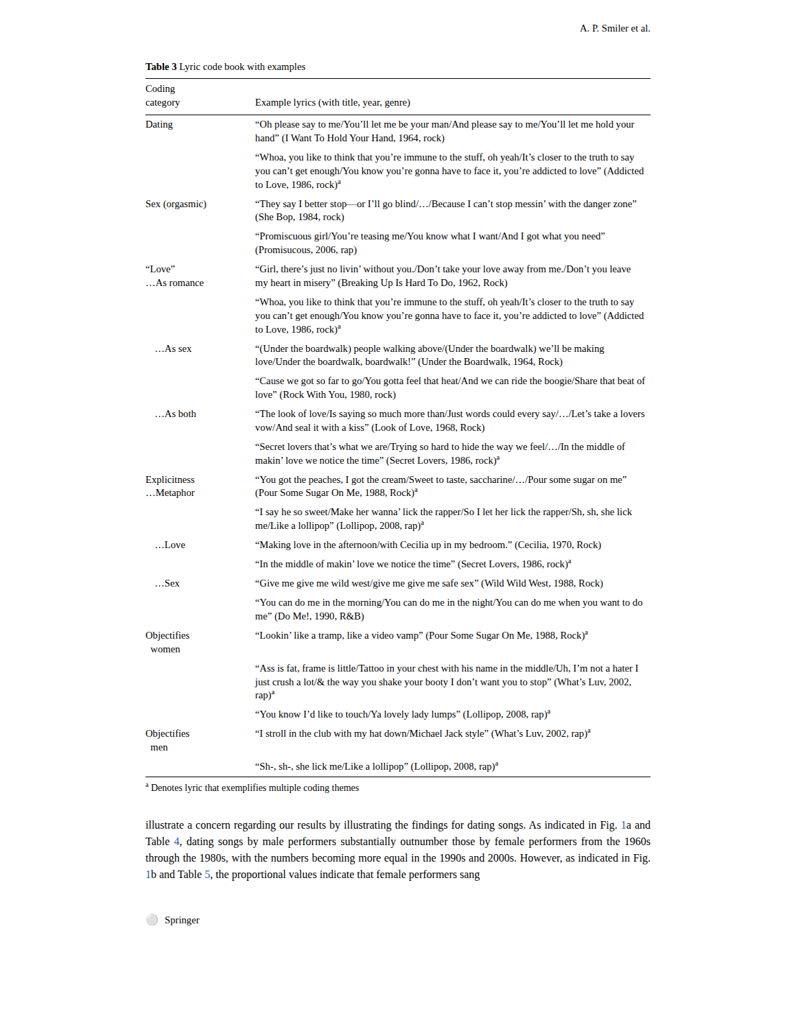A. P. Smiler et al.
Table 3 Lyric code book with examples
| Coding category | Example lyrics (with title, year, genre) |
| --- | --- |
| Dating | “Oh please say to me/You’ll let me be your man/And please say to me/You’ll let me hold your hand” (I Want To Hold Your Hand, 1964, rock) |
| | “Whoa, you like to think that you’re immune to the stuff, oh yeah/It’s closer to the truth to say you can’t get enough/You know you’re gonna have to face it, you’re addicted to love” (Addicted to Love, 1986, rock) a |
| Sex (orgasmic) | “They say I better stop—or I’ll go blind/…/Because I can’t stop messin’ with the danger zone” (She Bop, 1984, rock) |
| | “Promiscuous girl/You’re teasing me/You know what I want/And I got what you need” (Promisucous, 2006, rap) |
| “Love” …As romance | “Girl, there’s just no livin’ without you./Don’t take your love away from me./Don’t you leave my heart in misery” (Breaking Up Is Hard To Do, 1962, Rock) |
| | “Whoa, you like to think that you’re immune to the stuff, oh yeah/It’s closer to the truth to say you can’t get enough/You know you’re gonna have to face it, you’re addicted to love” (Addicted to Love, 1986, rock) a |
| …As sex | “(Under the boardwalk) people walking above/(Under the boardwalk) we’ll be making love/Under the boardwalk, boardwalk!” (Under the Boardwalk, 1964, Rock) |
| | “Cause we got so far to go/You gotta feel that heat/And we can ride the boogie/Share that beat of love” (Rock With You, 1980, rock) |
| …As both | “The look of love/Is saying so much more than/Just words could every say/…/Let’s take a lovers vow/And seal it with a kiss” (Look of Love, 1968, Rock) |
| | “Secret lovers that’s what we are/Trying so hard to hide the way we feel/…/In the middle of makin’ love we notice the time” (Secret Lovers, 1986, rock) a |
| Explicitness …Metaphor | “You got the peaches, I got the cream/Sweet to taste, saccharine/…/Pour some sugar on me” (Pour Some Sugar On Me, 1988, Rock) a |
| | “I say he so sweet/Make her wanna’ lick the rapper/So I let her lick the rapper/Sh, sh, she lick me/Like a lollipop” (Lollipop, 2008, rap) a |
| …Love | “Making love in the afternoon/with Cecilia up in my bedroom.” (Cecilia, 1970, Rock) |
| | “In the middle of makin’ love we notice the time” (Secret Lovers, 1986, rock) a |
| …Sex | “Give me give me wild west/give me give me safe sex” (Wild Wild West, 1988, Rock) |
| | “You can do me in the morning/You can do me in the night/You can do me when you want to do me” (Do Me!, 1990, R&B) |
| Objectifies women | “Lookin’ like a tramp, like a video vamp” (Pour Some Sugar On Me, 1988, Rock) a |
| | “Ass is fat, frame is little/Tattoo in your chest with his name in the middle/Uh, I’m not a hater I just crush a lot/& the way you shake your booty I don’t want you to stop” (What’s Luv, 2002, rap) a |
| | “You know I’d like to touch/Ya lovely lady lumps” (Lollipop, 2008, rap) a |
| Objectifies men | “I stroll in the club with my hat down/Michael Jack style” (What’s Luv, 2002, rap) a |
| | “Sh-, sh-, she lick me/Like a lollipop” (Lollipop, 2008, rap) a |
a Denotes lyric that exemplifies multiple coding themes
illustrate a concern regarding our results by illustrating the findings for dating songs. As indicated in Fig. 1a and Table 4, dating songs by male performers substantially outnumber those by female performers from the 1960s through the 1980s, with the numbers becoming more equal in the 1990s and 2000s. However, as indicated in Fig. 1b and Table 5, the proportional values indicate that female performers sang
⚪ Springer